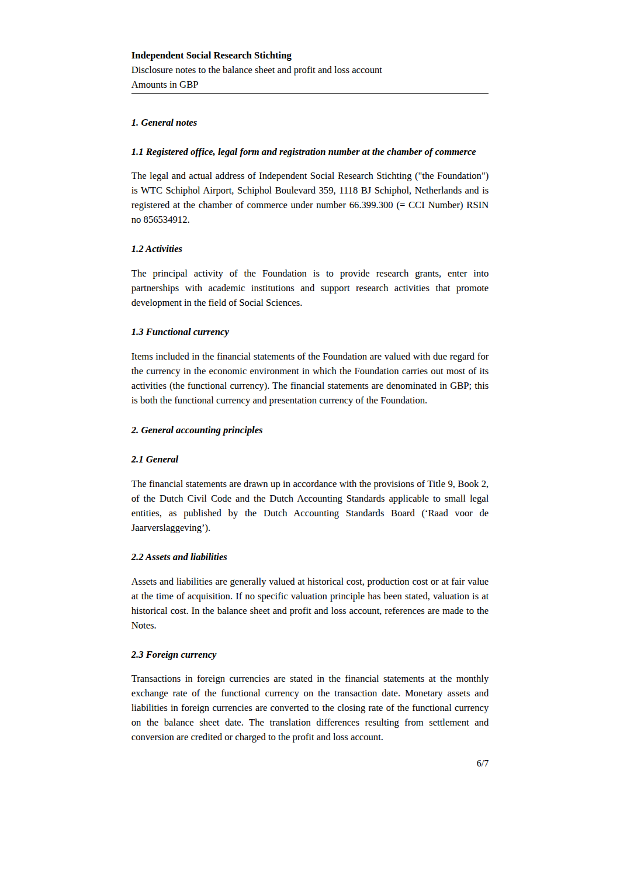Independent Social Research Stichting
Disclosure notes to the balance sheet and profit and loss account
Amounts in GBP
1. General notes
1.1 Registered office, legal form and registration number at the chamber of commerce
The legal and actual address of Independent Social Research Stichting ("the Foundation") is WTC Schiphol Airport, Schiphol Boulevard 359, 1118 BJ Schiphol, Netherlands and is registered at the chamber of commerce under number 66.399.300 (= CCI Number) RSIN no 856534912.
1.2 Activities
The principal activity of the Foundation is to provide research grants, enter into partnerships with academic institutions and support research activities that promote development in the field of Social Sciences.
1.3 Functional currency
Items included in the financial statements of the Foundation are valued with due regard for the currency in the economic environment in which the Foundation carries out most of its activities (the functional currency). The financial statements are denominated in GBP; this is both the functional currency and presentation currency of the Foundation.
2. General accounting principles
2.1 General
The financial statements are drawn up in accordance with the provisions of Title 9, Book 2, of the Dutch Civil Code and the Dutch Accounting Standards applicable to small legal entities, as published by the Dutch Accounting Standards Board (‘Raad voor de Jaarverslaggeving’).
2.2 Assets and liabilities
Assets and liabilities are generally valued at historical cost, production cost or at fair value at the time of acquisition. If no specific valuation principle has been stated, valuation is at historical cost. In the balance sheet and profit and loss account, references are made to the Notes.
2.3 Foreign currency
Transactions in foreign currencies are stated in the financial statements at the monthly exchange rate of the functional currency on the transaction date. Monetary assets and liabilities in foreign currencies are converted to the closing rate of the functional currency on the balance sheet date. The translation differences resulting from settlement and conversion are credited or charged to the profit and loss account.
6/7